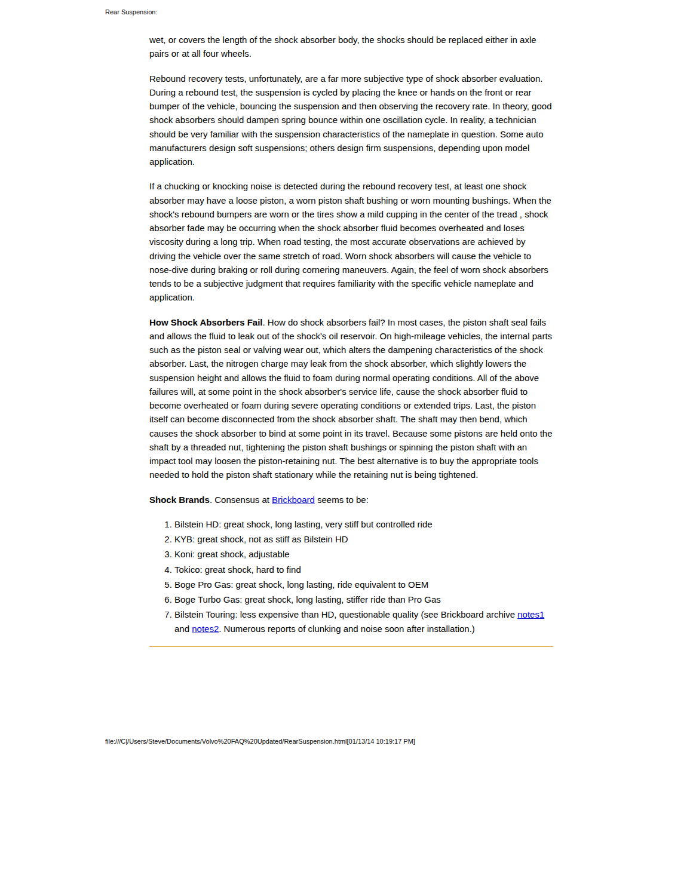Rear Suspension:
wet, or covers the length of the shock absorber body, the shocks should be replaced either in axle pairs or at all four wheels.
Rebound recovery tests, unfortunately, are a far more subjective type of shock absorber evaluation. During a rebound test, the suspension is cycled by placing the knee or hands on the front or rear bumper of the vehicle, bouncing the suspension and then observing the recovery rate. In theory, good shock absorbers should dampen spring bounce within one oscillation cycle. In reality, a technician should be very familiar with the suspension characteristics of the nameplate in question. Some auto manufacturers design soft suspensions; others design firm suspensions, depending upon model application.
If a chucking or knocking noise is detected during the rebound recovery test, at least one shock absorber may have a loose piston, a worn piston shaft bushing or worn mounting bushings. When the shock's rebound bumpers are worn or the tires show a mild cupping in the center of the tread , shock absorber fade may be occurring when the shock absorber fluid becomes overheated and loses viscosity during a long trip. When road testing, the most accurate observations are achieved by driving the vehicle over the same stretch of road. Worn shock absorbers will cause the vehicle to nose-dive during braking or roll during cornering maneuvers. Again, the feel of worn shock absorbers tends to be a subjective judgment that requires familiarity with the specific vehicle nameplate and application.
How Shock Absorbers Fail. How do shock absorbers fail? In most cases, the piston shaft seal fails and allows the fluid to leak out of the shock's oil reservoir. On high-mileage vehicles, the internal parts such as the piston seal or valving wear out, which alters the dampening characteristics of the shock absorber. Last, the nitrogen charge may leak from the shock absorber, which slightly lowers the suspension height and allows the fluid to foam during normal operating conditions. All of the above failures will, at some point in the shock absorber's service life, cause the shock absorber fluid to become overheated or foam during severe operating conditions or extended trips. Last, the piston itself can become disconnected from the shock absorber shaft. The shaft may then bend, which causes the shock absorber to bind at some point in its travel. Because some pistons are held onto the shaft by a threaded nut, tightening the piston shaft bushings or spinning the piston shaft with an impact tool may loosen the piston-retaining nut. The best alternative is to buy the appropriate tools needed to hold the piston shaft stationary while the retaining nut is being tightened.
Shock Brands. Consensus at Brickboard seems to be:
Bilstein HD: great shock, long lasting, very stiff but controlled ride
KYB: great shock, not as stiff as Bilstein HD
Koni: great shock, adjustable
Tokico: great shock, hard to find
Boge Pro Gas: great shock, long lasting, ride equivalent to OEM
Boge Turbo Gas: great shock, long lasting, stiffer ride than Pro Gas
Bilstein Touring: less expensive than HD, questionable quality (see Brickboard archive notes1 and notes2. Numerous reports of clunking and noise soon after installation.)
file:///C|/Users/Steve/Documents/Volvo%20FAQ%20Updated/RearSuspension.html[01/13/14 10:19:17 PM]